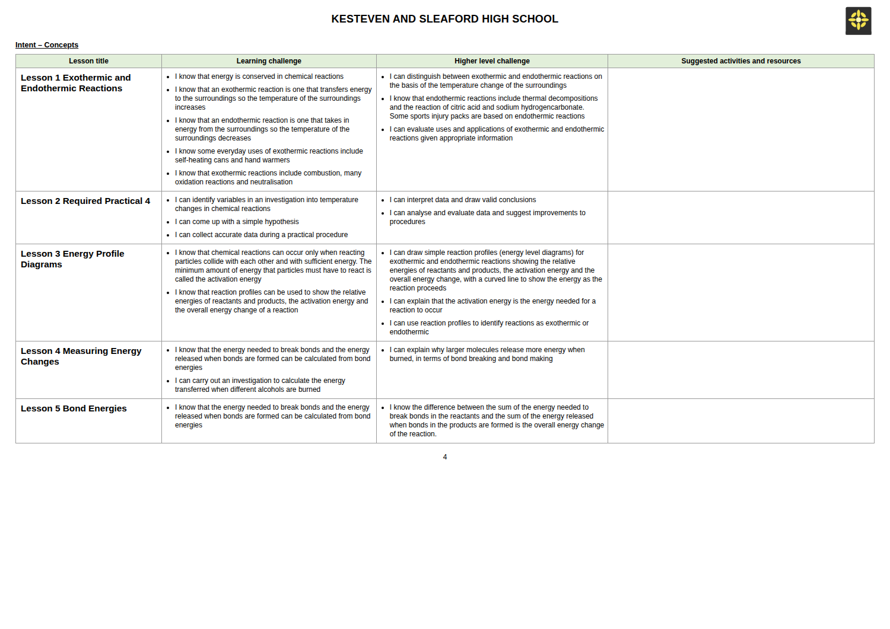KESTEVEN AND SLEAFORD HIGH SCHOOL
Intent – Concepts
| Lesson title | Learning challenge | Higher level challenge | Suggested activities and resources |
| --- | --- | --- | --- |
| Lesson 1 Exothermic and Endothermic Reactions | I know that energy is conserved in chemical reactions I know that an exothermic reaction is one that transfers energy to the surroundings so the temperature of the surroundings increases I know that an endothermic reaction is one that takes in energy from the surroundings so the temperature of the surroundings decreases I know some everyday uses of exothermic reactions include self-heating cans and hand warmers I know that exothermic reactions include combustion, many oxidation reactions and neutralisation | I can distinguish between exothermic and endothermic reactions on the basis of the temperature change of the surroundings I know that endothermic reactions include thermal decompositions and the reaction of citric acid and sodium hydrogencarbonate. Some sports injury packs are based on endothermic reactions I can evaluate uses and applications of exothermic and endothermic reactions given appropriate information | |
| Lesson 2 Required Practical 4 | I can identify variables in an investigation into temperature changes in chemical reactions I can come up with a simple hypothesis I can collect accurate data during a practical procedure | I can interpret data and draw valid conclusions I can analyse and evaluate data and suggest improvements to procedures | |
| Lesson 3 Energy Profile Diagrams | I know that chemical reactions can occur only when reacting particles collide with each other and with sufficient energy. The minimum amount of energy that particles must have to react is called the activation energy I know that reaction profiles can be used to show the relative energies of reactants and products, the activation energy and the overall energy change of a reaction | I can draw simple reaction profiles (energy level diagrams) for exothermic and endothermic reactions showing the relative energies of reactants and products, the activation energy and the overall energy change, with a curved line to show the energy as the reaction proceeds I can explain that the activation energy is the energy needed for a reaction to occur I can use reaction profiles to identify reactions as exothermic or endothermic | |
| Lesson 4 Measuring Energy Changes | I know that the energy needed to break bonds and the energy released when bonds are formed can be calculated from bond energies I can carry out an investigation to calculate the energy transferred when different alcohols are burned | I can explain why larger molecules release more energy when burned, in terms of bond breaking and bond making | |
| Lesson 5 Bond Energies | I know that the energy needed to break bonds and the energy released when bonds are formed can be calculated from bond energies | I know the difference between the sum of the energy needed to break bonds in the reactants and the sum of the energy released when bonds in the products are formed is the overall energy change of the reaction. | |
4